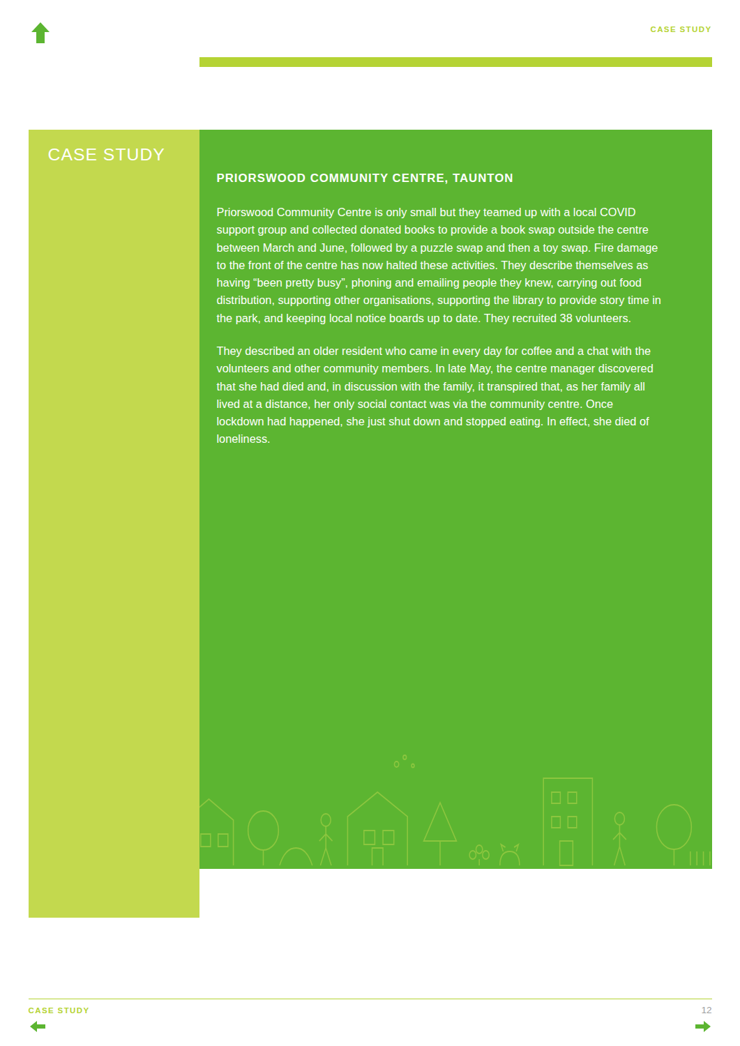Case Study
CASE STUDY
Priorswood Community Centre, Taunton
Priorswood Community Centre is only small but they teamed up with a local COVID support group and collected donated books to provide a book swap outside the centre between March and June, followed by a puzzle swap and then a toy swap. Fire damage to the front of the centre has now halted these activities. They describe themselves as having “been pretty busy”, phoning and emailing people they knew, carrying out food distribution, supporting other organisations, supporting the library to provide story time in the park, and keeping local notice boards up to date. They recruited 38 volunteers.
They described an older resident who came in every day for coffee and a chat with the volunteers and other community members. In late May, the centre manager discovered that she had died and, in discussion with the family, it transpired that, as her family all lived at a distance, her only social contact was via the community centre. Once lockdown had happened, she just shut down and stopped eating. In effect, she died of loneliness.
Case Study 12